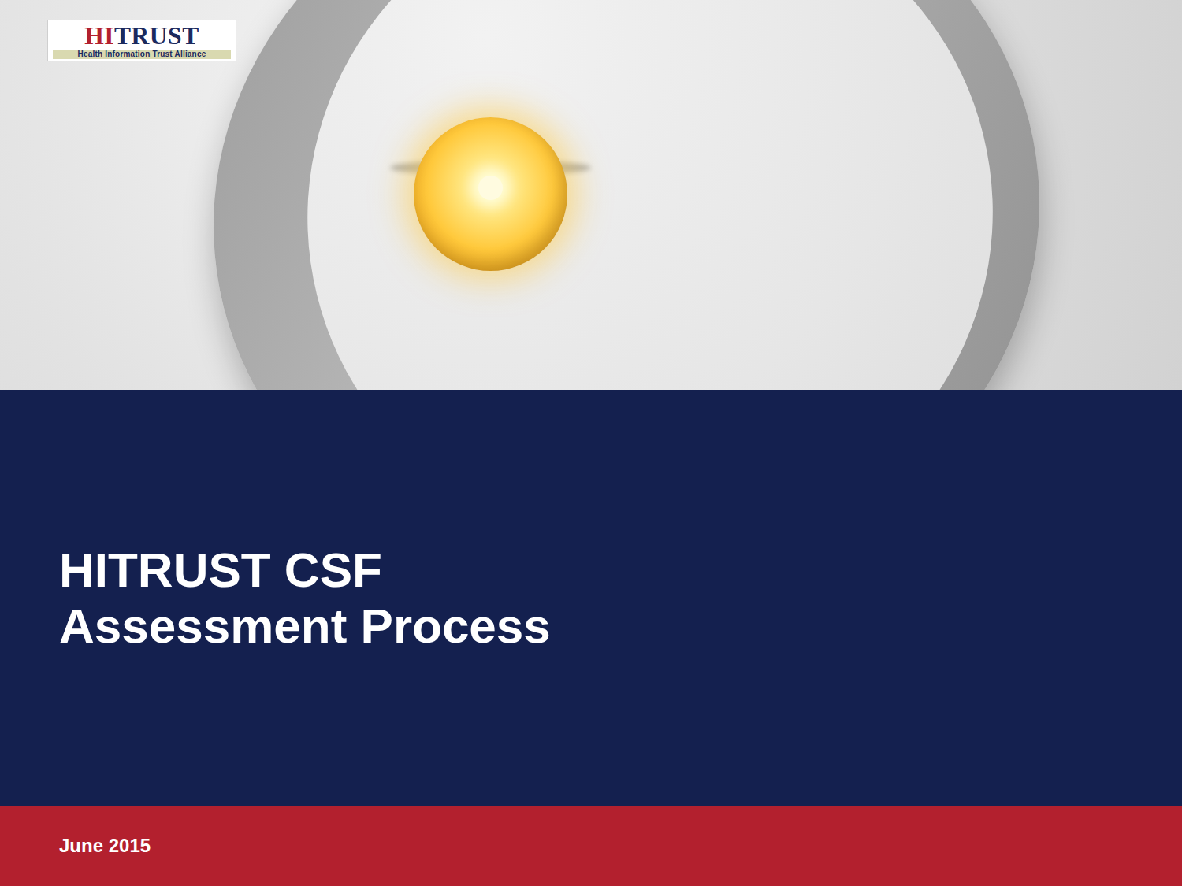HITRUST
Health Information Trust Alliance
HITRUST CSF
Assessment Process
June 2015